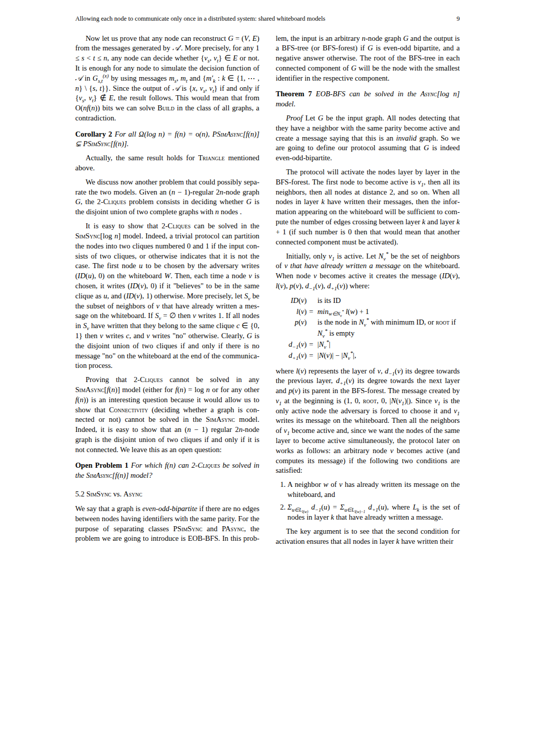Allowing each node to communicate only once in a distributed system: shared whiteboard models 9
Now let us prove that any node can reconstruct G = (V, E) from the messages generated by 𝒜′. More precisely, for any 1 ≤ s < t ≤ n, any node can decide whether {vs, vt} ∈ E or not. It is enough for any node to simulate the decision function of 𝒜 in Gs,t(x) by using messages ms, mt and {m′k : k ∈ {1, ⋯ , n} \ {s, t}}. Since the output of 𝒜 is {x, vs, vt} if and only if {vs, vt} ∉ E, the result follows. This would mean that from O(nf(n)) bits we can solve Build in the class of all graphs, a contradiction.
Corollary 2 For all Ω(log n) = f(n) = o(n), PSimAsync[f(n)] ⊊ PSimSync[f(n)].
Actually, the same result holds for Triangle mentioned above.
We discuss now another problem that could possibly separate the two models. Given an (n − 1)-regular 2n-node graph G, the 2-Cliques problem consists in deciding whether G is the disjoint union of two complete graphs with n nodes .
It is easy to show that 2-Cliques can be solved in the SimSync[log n] model. Indeed, a trivial protocol can partition the nodes into two cliques numbered 0 and 1 if the input consists of two cliques, or otherwise indicates that it is not the case. The first node u to be chosen by the adversary writes (ID(u), 0) on the whiteboard W. Then, each time a node v is chosen, it writes (ID(v), 0) if it "believes" to be in the same clique as u, and (ID(v), 1) otherwise. More precisely, let Sv be the subset of neighbors of v that have already written a message on the whiteboard. If Sv = ∅ then v writes 1. If all nodes in Sv have written that they belong to the same clique c ∈ {0, 1} then v writes c, and v writes "no" otherwise. Clearly, G is the disjoint union of two cliques if and only if there is no message "no" on the whiteboard at the end of the communication process.
Proving that 2-Cliques cannot be solved in any SimAsync[f(n)] model (either for f(n) = log n or for any other f(n)) is an interesting question because it would allow us to show that Connectivity (deciding whether a graph is connected or not) cannot be solved in the SimAsync model. Indeed, it is easy to show that an (n − 1) regular 2n-node graph is the disjoint union of two cliques if and only if it is not connected. We leave this as an open question:
Open Problem 1 For which f(n) can 2-Cliques be solved in the SimAsync[f(n)] model?
5.2 SimSync vs. Async
We say that a graph is even-odd-bipartite if there are no edges between nodes having identifiers with the same parity. For the purpose of separating classes PSimSync and PAsync, the problem we are going to introduce is EOB-BFS. In this problem, the input is an arbitrary n-node graph G and the output is a BFS-tree (or BFS-forest) if G is even-odd bipartite, and a negative answer otherwise. The root of the BFS-tree in each connected component of G will be the node with the smallest identifier in the respective component.
Theorem 7 EOB-BFS can be solved in the Async[log n] model.
Proof Let G be the input graph. All nodes detecting that they have a neighbor with the same parity become active and create a message saying that this is an invalid graph. So we are going to define our protocol assuming that G is indeed even-odd-bipartite.
The protocol will activate the nodes layer by layer in the BFS-forest. The first node to become active is v1, then all its neighbors, then all nodes at distance 2, and so on. When all nodes in layer k have written their messages, then the information appearing on the whiteboard will be sufficient to compute the number of edges crossing between layer k and layer k + 1 (if such number is 0 then that would mean that another connected component must be activated).
Initially, only v1 is active. Let Nv* be the set of neighbors of v that have already written a message on the whiteboard. When node v becomes active it creates the message (ID(v), l(v), p(v), d−1(v), d+1(v)) where:
ID(v) is its ID l(v)= minw∈Nv* l(w) + 1 p(v) is the node in Nv* with minimum ID, or root if Nv* is empty d−1(v)= |Nv*| d+1(v)= |N(v)| − |Nv*|,
where l(v) represents the layer of v, d−1(v) its degree towards the previous layer, d+1(v) its degree towards the next layer and p(v) its parent in the BFS-forest. The message created by v1 at the beginning is (1, 0, root, 0, |N(v1)|). Since v1 is the only active node the adversary is forced to choose it and v1 writes its message on the whiteboard. Then all the neighbors of v1 become active and, since we want the nodes of the same layer to become active simultaneously, the protocol later on works as follows: an arbitrary node v becomes active (and computes its message) if the following two conditions are satisfied:
A neighbor w of v has already written its message on the whiteboard, and
Σu∈Ll(w) d−1(u) = Σu∈Ll(w)−1 d+1(u), where Lk is the set of nodes in layer k that have already written a message.
The key argument is to see that the second condition for activation ensures that all nodes in layer k have written their